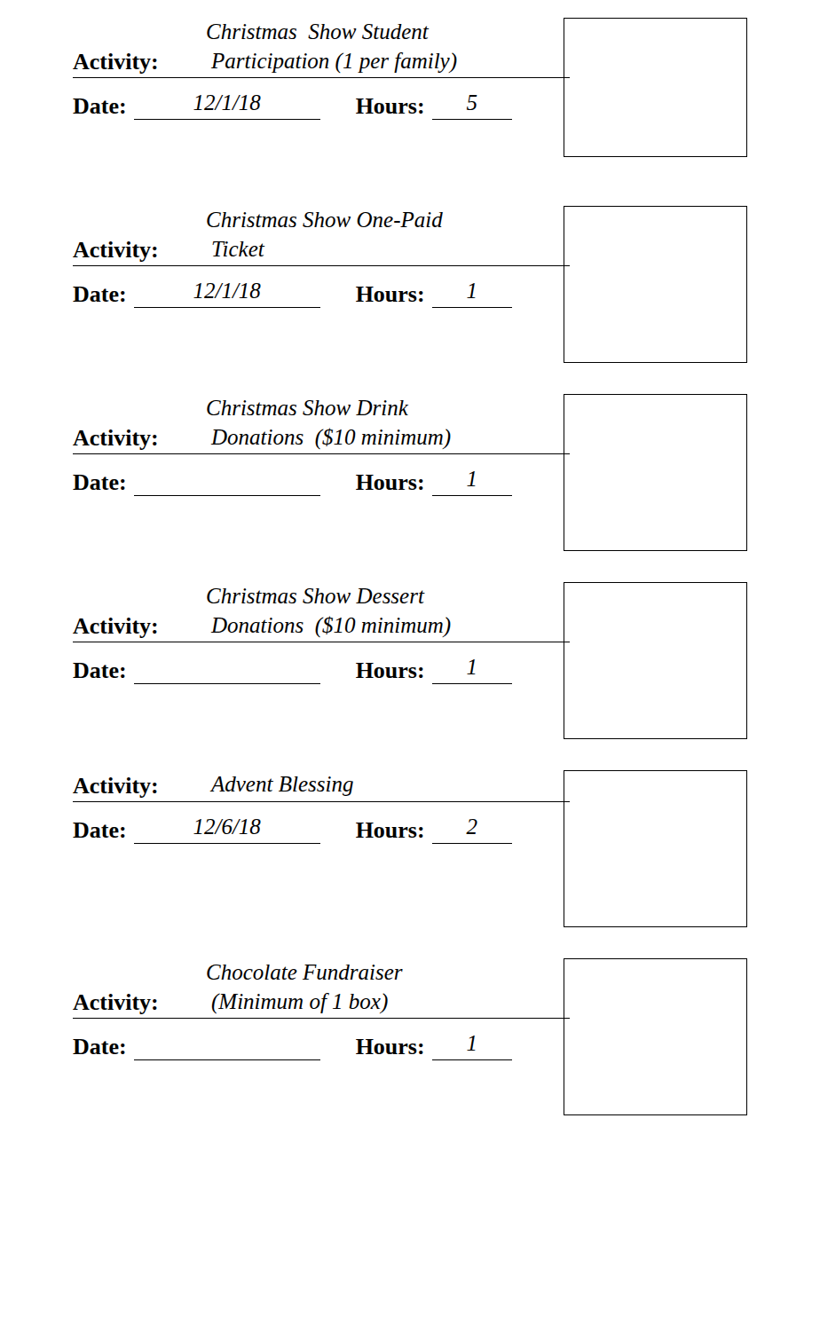Christmas Show Student
Activity: Participation (1 per family)
Date: 12/1/18 Hours: 5
Christmas Show One-Paid
Activity: Ticket
Date: 12/1/18 Hours: 1
Christmas Show Drink
Activity: Donations ($10 minimum)
Date: Hours: 1
Christmas Show Dessert
Activity: Donations ($10 minimum)
Date: Hours: 1
Activity: Advent Blessing
Date: 12/6/18 Hours: 2
Chocolate Fundraiser
Activity: (Minimum of 1 box)
Date: Hours: 1